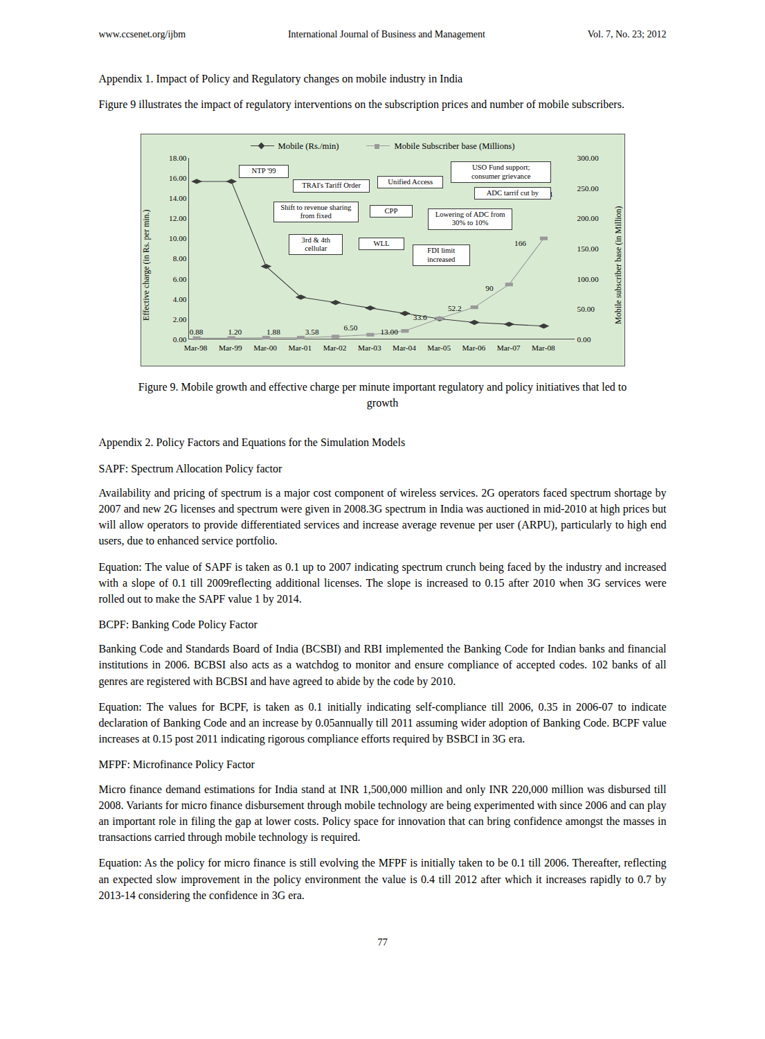www.ccsenet.org/ijbm
International Journal of Business and Management
Vol. 7, No. 23; 2012
Appendix 1. Impact of Policy and Regulatory changes on mobile industry in India
Figure 9 illustrates the impact of regulatory interventions on the subscription prices and number of mobile subscribers.
Mobile (Rs./min)
Mobile Subscriber base (Millions)
Effective charge (in Rs. per min.)
Mobile subscriber base (in Million)
18.00 16.00 14.00 12.00 10.00 8.00 6.00 4.00 2.00 0.00
300.00 250.00 200.00 150.00 100.00 50.00 0.00
0.88
1.20
1.88
3.58
6.50
13.00
33.6
52.2
90
166
261
NTP '99
TRAI's Tariff Order
Unified Access
USO Fund support; consumer grievance
ADC tarrif cut by
Shift to revenue sharing from fixed
CPP
Lowering of ADC from 30% to 10%
3rd & 4th cellular
WLL
FDI limit increased
Mar-98 Mar-99 Mar-00 Mar-01 Mar-02 Mar-03 Mar-04 Mar-05 Mar-06 Mar-07 Mar-08
Figure 9. Mobile growth and effective charge per minute important regulatory and policy initiatives that led to growth
Appendix 2. Policy Factors and Equations for the Simulation Models
SAPF: Spectrum Allocation Policy factor
Availability and pricing of spectrum is a major cost component of wireless services. 2G operators faced spectrum shortage by 2007 and new 2G licenses and spectrum were given in 2008.3G spectrum in India was auctioned in mid-2010 at high prices but will allow operators to provide differentiated services and increase average revenue per user (ARPU), particularly to high end users, due to enhanced service portfolio.
Equation: The value of SAPF is taken as 0.1 up to 2007 indicating spectrum crunch being faced by the industry and increased with a slope of 0.1 till 2009reflecting additional licenses. The slope is increased to 0.15 after 2010 when 3G services were rolled out to make the SAPF value 1 by 2014.
BCPF: Banking Code Policy Factor
Banking Code and Standards Board of India (BCSBI) and RBI implemented the Banking Code for Indian banks and financial institutions in 2006. BCBSI also acts as a watchdog to monitor and ensure compliance of accepted codes. 102 banks of all genres are registered with BCBSI and have agreed to abide by the code by 2010.
Equation: The values for BCPF, is taken as 0.1 initially indicating self-compliance till 2006, 0.35 in 2006-07 to indicate declaration of Banking Code and an increase by 0.05annually till 2011 assuming wider adoption of Banking Code. BCPF value increases at 0.15 post 2011 indicating rigorous compliance efforts required by BSBCI in 3G era.
MFPF: Microfinance Policy Factor
Micro finance demand estimations for India stand at INR 1,500,000 million and only INR 220,000 million was disbursed till 2008. Variants for micro finance disbursement through mobile technology are being experimented with since 2006 and can play an important role in filing the gap at lower costs. Policy space for innovation that can bring confidence amongst the masses in transactions carried through mobile technology is required.
Equation: As the policy for micro finance is still evolving the MFPF is initially taken to be 0.1 till 2006. Thereafter, reflecting an expected slow improvement in the policy environment the value is 0.4 till 2012 after which it increases rapidly to 0.7 by 2013-14 considering the confidence in 3G era.
77